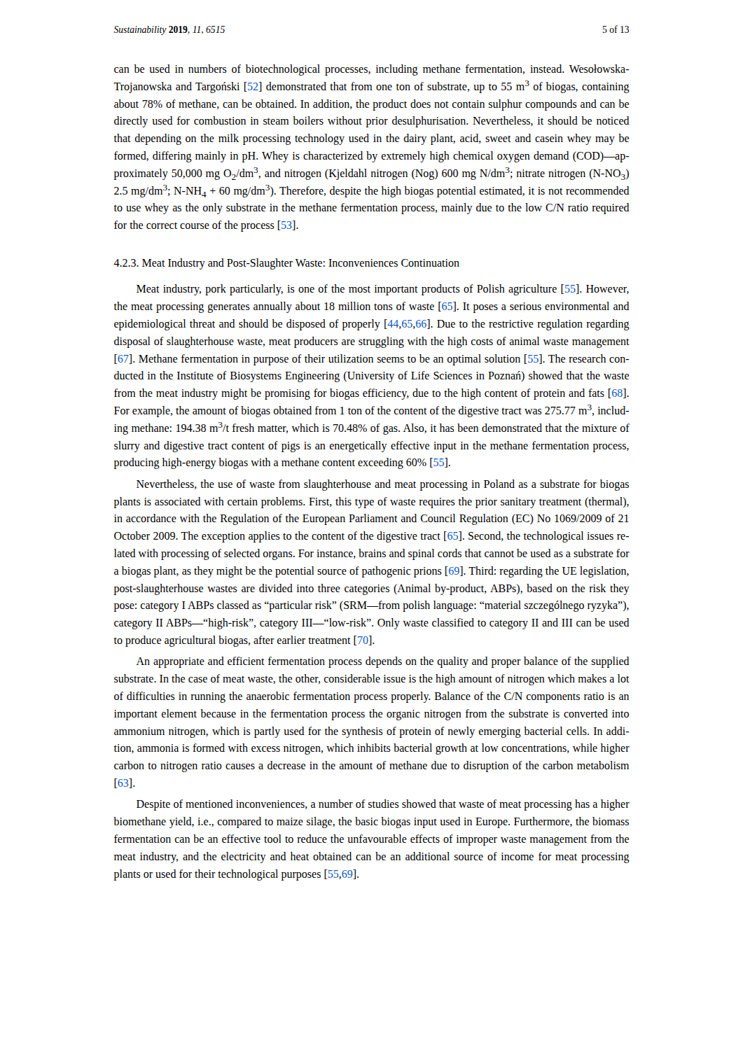Sustainability 2019, 11, 6515 5 of 13
can be used in numbers of biotechnological processes, including methane fermentation, instead. Wesołowska-Trojanowska and Targoński [52] demonstrated that from one ton of substrate, up to 55 m3 of biogas, containing about 78% of methane, can be obtained. In addition, the product does not contain sulphur compounds and can be directly used for combustion in steam boilers without prior desulphurisation. Nevertheless, it should be noticed that depending on the milk processing technology used in the dairy plant, acid, sweet and casein whey may be formed, differing mainly in pH. Whey is characterized by extremely high chemical oxygen demand (COD)—approximately 50,000 mg O2/dm3, and nitrogen (Kjeldahl nitrogen (Nog) 600 mg N/dm3; nitrate nitrogen (N-NO3) 2.5 mg/dm3; N-NH4 + 60 mg/dm3). Therefore, despite the high biogas potential estimated, it is not recommended to use whey as the only substrate in the methane fermentation process, mainly due to the low C/N ratio required for the correct course of the process [53].
4.2.3. Meat Industry and Post-Slaughter Waste: Inconveniences Continuation
Meat industry, pork particularly, is one of the most important products of Polish agriculture [55]. However, the meat processing generates annually about 18 million tons of waste [65]. It poses a serious environmental and epidemiological threat and should be disposed of properly [44,65,66]. Due to the restrictive regulation regarding disposal of slaughterhouse waste, meat producers are struggling with the high costs of animal waste management [67]. Methane fermentation in purpose of their utilization seems to be an optimal solution [55]. The research conducted in the Institute of Biosystems Engineering (University of Life Sciences in Poznań) showed that the waste from the meat industry might be promising for biogas efficiency, due to the high content of protein and fats [68]. For example, the amount of biogas obtained from 1 ton of the content of the digestive tract was 275.77 m3, including methane: 194.38 m3/t fresh matter, which is 70.48% of gas. Also, it has been demonstrated that the mixture of slurry and digestive tract content of pigs is an energetically effective input in the methane fermentation process, producing high-energy biogas with a methane content exceeding 60% [55].
Nevertheless, the use of waste from slaughterhouse and meat processing in Poland as a substrate for biogas plants is associated with certain problems. First, this type of waste requires the prior sanitary treatment (thermal), in accordance with the Regulation of the European Parliament and Council Regulation (EC) No 1069/2009 of 21 October 2009. The exception applies to the content of the digestive tract [65]. Second, the technological issues related with processing of selected organs. For instance, brains and spinal cords that cannot be used as a substrate for a biogas plant, as they might be the potential source of pathogenic prions [69]. Third: regarding the UE legislation, post-slaughterhouse wastes are divided into three categories (Animal by-product, ABPs), based on the risk they pose: category I ABPs classed as “particular risk” (SRM—from polish language: “material szczególnego ryzyka”), category II ABPs—“high-risk”, category III—“low-risk”. Only waste classified to category II and III can be used to produce agricultural biogas, after earlier treatment [70].
An appropriate and efficient fermentation process depends on the quality and proper balance of the supplied substrate. In the case of meat waste, the other, considerable issue is the high amount of nitrogen which makes a lot of difficulties in running the anaerobic fermentation process properly. Balance of the C/N components ratio is an important element because in the fermentation process the organic nitrogen from the substrate is converted into ammonium nitrogen, which is partly used for the synthesis of protein of newly emerging bacterial cells. In addition, ammonia is formed with excess nitrogen, which inhibits bacterial growth at low concentrations, while higher carbon to nitrogen ratio causes a decrease in the amount of methane due to disruption of the carbon metabolism [63].
Despite of mentioned inconveniences, a number of studies showed that waste of meat processing has a higher biomethane yield, i.e., compared to maize silage, the basic biogas input used in Europe. Furthermore, the biomass fermentation can be an effective tool to reduce the unfavourable effects of improper waste management from the meat industry, and the electricity and heat obtained can be an additional source of income for meat processing plants or used for their technological purposes [55,69].